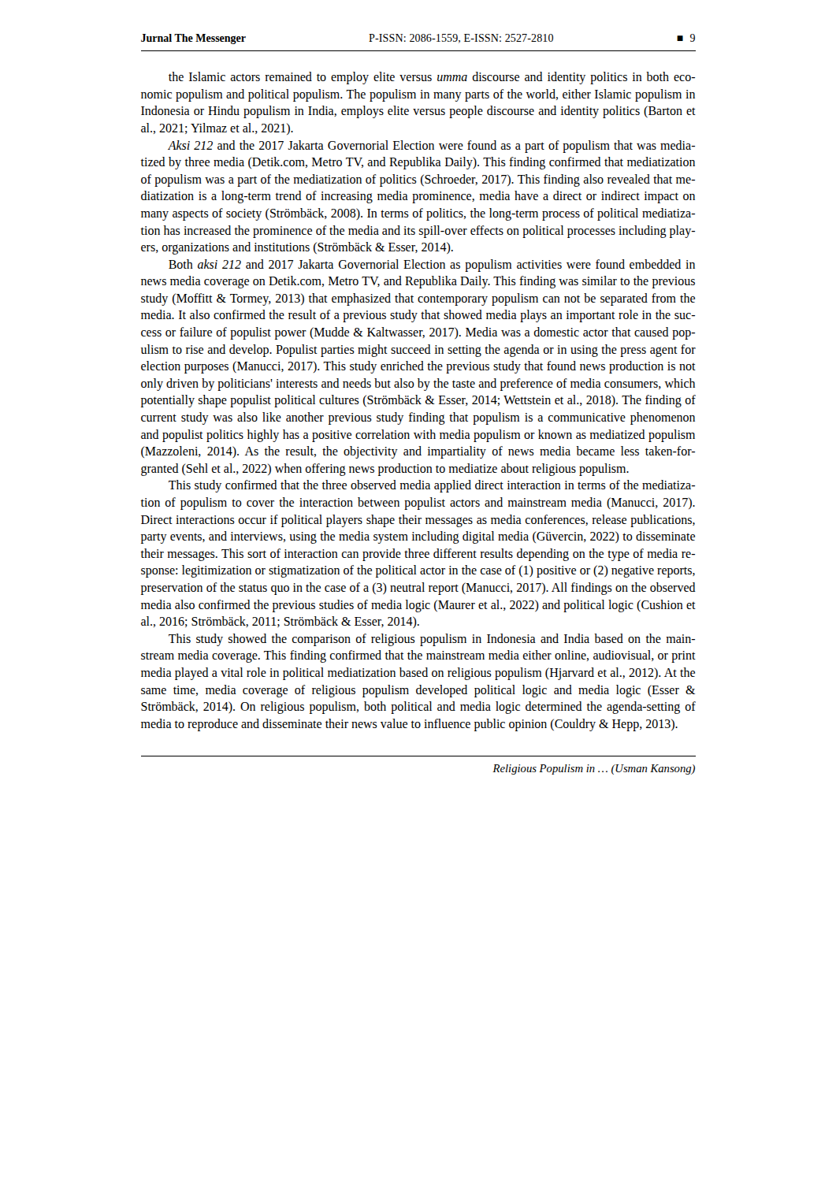Jurnal The Messenger P-ISSN: 2086-1559, E-ISSN: 2527-2810 ■9
the Islamic actors remained to employ elite versus umma discourse and identity politics in both economic populism and political populism. The populism in many parts of the world, either Islamic populism in Indonesia or Hindu populism in India, employs elite versus people discourse and identity politics (Barton et al., 2021; Yilmaz et al., 2021).
Aksi 212 and the 2017 Jakarta Governorial Election were found as a part of populism that was mediatized by three media (Detik.com, Metro TV, and Republika Daily). This finding confirmed that mediatization of populism was a part of the mediatization of politics (Schroeder, 2017). This finding also revealed that mediatization is a long-term trend of increasing media prominence, media have a direct or indirect impact on many aspects of society (Strömbäck, 2008). In terms of politics, the long-term process of political mediatization has increased the prominence of the media and its spill-over effects on political processes including players, organizations and institutions (Strömbäck & Esser, 2014).
Both aksi 212 and 2017 Jakarta Governorial Election as populism activities were found embedded in news media coverage on Detik.com, Metro TV, and Republika Daily. This finding was similar to the previous study (Moffitt & Tormey, 2013) that emphasized that contemporary populism can not be separated from the media. It also confirmed the result of a previous study that showed media plays an important role in the success or failure of populist power (Mudde & Kaltwasser, 2017). Media was a domestic actor that caused populism to rise and develop. Populist parties might succeed in setting the agenda or in using the press agent for election purposes (Manucci, 2017). This study enriched the previous study that found news production is not only driven by politicians' interests and needs but also by the taste and preference of media consumers, which potentially shape populist political cultures (Strömbäck & Esser, 2014; Wettstein et al., 2018). The finding of current study was also like another previous study finding that populism is a communicative phenomenon and populist politics highly has a positive correlation with media populism or known as mediatized populism (Mazzoleni, 2014). As the result, the objectivity and impartiality of news media became less taken-for-granted (Sehl et al., 2022) when offering news production to mediatize about religious populism.
This study confirmed that the three observed media applied direct interaction in terms of the mediatization of populism to cover the interaction between populist actors and mainstream media (Manucci, 2017). Direct interactions occur if political players shape their messages as media conferences, release publications, party events, and interviews, using the media system including digital media (Güvercin, 2022) to disseminate their messages. This sort of interaction can provide three different results depending on the type of media response: legitimization or stigmatization of the political actor in the case of (1) positive or (2) negative reports, preservation of the status quo in the case of a (3) neutral report (Manucci, 2017). All findings on the observed media also confirmed the previous studies of media logic (Maurer et al., 2022) and political logic (Cushion et al., 2016; Strömbäck, 2011; Strömbäck & Esser, 2014).
This study showed the comparison of religious populism in Indonesia and India based on the mainstream media coverage. This finding confirmed that the mainstream media either online, audiovisual, or print media played a vital role in political mediatization based on religious populism (Hjarvard et al., 2012). At the same time, media coverage of religious populism developed political logic and media logic (Esser & Strömbäck, 2014). On religious populism, both political and media logic determined the agenda-setting of media to reproduce and disseminate their news value to influence public opinion (Couldry & Hepp, 2013).
Religious Populism in … (Usman Kansong)